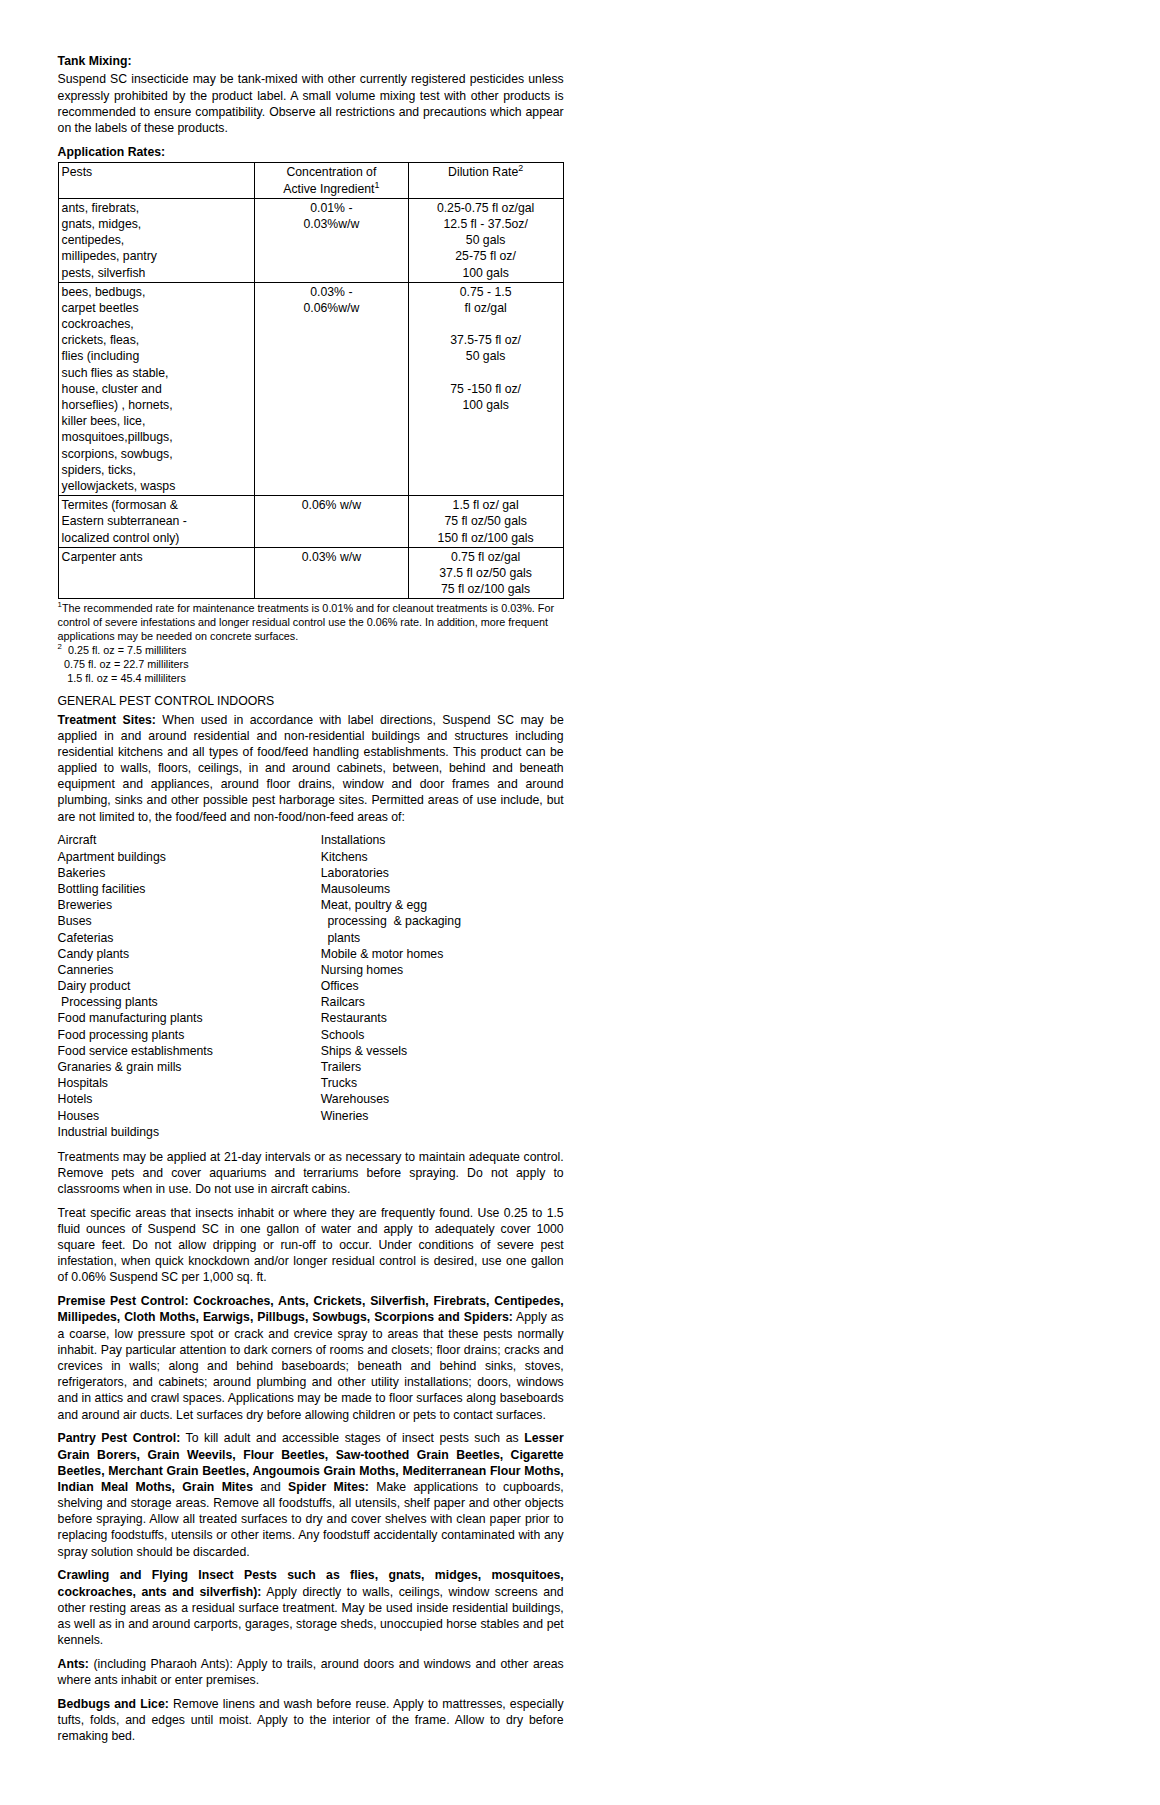Tank Mixing:
Suspend SC insecticide may be tank-mixed with other currently registered pesticides unless expressly prohibited by the product label. A small volume mixing test with other products is recommended to ensure compatibility. Observe all restrictions and precautions which appear on the labels of these products.
Application Rates:
| Pests | Concentration of Active Ingredient 1 | Dilution Rate 2 |
| --- | --- | --- |
| ants, firebrats, gnats, midges, centipedes, millipedes, pantry pests, silverfish | 0.01% - 0.03%w/w | 0.25-0.75 fl oz/gal 12.5 fl - 37.5oz/ 50 gals 25-75 fl oz/ 100 gals |
| bees, bedbugs, carpet beetles cockroaches, crickets, fleas, flies (including such flies as stable, house, cluster and horseflies) , hornets, killer bees, lice, mosquitoes,pillbugs, scorpions, sowbugs, spiders, ticks, yellowjackets, wasps | 0.03% - 0.06%w/w | 0.75 - 1.5 fl oz/gal 37.5-75 fl oz/ 50 gals 75 -150 fl oz/ 100 gals |
| Termites (formosan & Eastern subterranean - localized control only) | 0.06% w/w | 1.5 fl oz/ gal 75 fl oz/50 gals 150 fl oz/100 gals |
| Carpenter ants | 0.03% w/w | 0.75 fl oz/gal 37.5 fl oz/50 gals 75 fl oz/100 gals |
1The recommended rate for maintenance treatments is 0.01% and for cleanout treatments is 0.03%. For control of severe infestations and longer residual control use the 0.06% rate. In addition, more frequent applications may be needed on concrete surfaces.
2 0.25 fl. oz = 7.5 milliliters
0.75 fl. oz = 22.7 milliliters
1.5 fl. oz = 45.4 milliliters
GENERAL PEST CONTROL INDOORS
Treatment Sites: When used in accordance with label directions, Suspend SC may be applied in and around residential and non-residential buildings and structures including residential kitchens and all types of food/feed handling establishments. This product can be applied to walls, floors, ceilings, in and around cabinets, between, behind and beneath equipment and appliances, around floor drains, window and door frames and around plumbing, sinks and other possible pest harborage sites. Permitted areas of use include, but are not limited to, the food/feed and non-food/non-feed areas of:
| Aircraft | Installations |
| Apartment buildings | Kitchens |
| Bakeries | Laboratories |
| Bottling facilities | Mausoleums |
| Breweries | Meat, poultry & egg |
| Buses | processing & packaging |
| Cafeterias | plants |
| Candy plants | Mobile & motor homes |
| Canneries | Nursing homes |
| Dairy product | Offices |
| Processing plants | Railcars |
| Food manufacturing plants | Restaurants |
| Food processing plants | Schools |
| Food service establishments | Ships & vessels |
| Granaries & grain mills | Trailers |
| Hospitals | Trucks |
| Hotels | Warehouses |
| Houses | Wineries |
| Industrial buildings | |
Treatments may be applied at 21-day intervals or as necessary to maintain adequate control. Remove pets and cover aquariums and terrariums before spraying. Do not apply to classrooms when in use. Do not use in aircraft cabins.
Treat specific areas that insects inhabit or where they are frequently found. Use 0.25 to 1.5 fluid ounces of Suspend SC in one gallon of water and apply to adequately cover 1000 square feet. Do not allow dripping or run-off to occur. Under conditions of severe pest infestation, when quick knockdown and/or longer residual control is desired, use one gallon of 0.06% Suspend SC per 1,000 sq. ft.
Premise Pest Control: Cockroaches, Ants, Crickets, Silverfish, Firebrats, Centipedes, Millipedes, Cloth Moths, Earwigs, Pillbugs, Sowbugs, Scorpions and Spiders: Apply as a coarse, low pressure spot or crack and crevice spray to areas that these pests normally inhabit. Pay particular attention to dark corners of rooms and closets; floor drains; cracks and crevices in walls; along and behind baseboards; beneath and behind sinks, stoves, refrigerators, and cabinets; around plumbing and other utility installations; doors, windows and in attics and crawl spaces. Applications may be made to floor surfaces along baseboards and around air ducts. Let surfaces dry before allowing children or pets to contact surfaces.
Pantry Pest Control: To kill adult and accessible stages of insect pests such as Lesser Grain Borers, Grain Weevils, Flour Beetles, Saw-toothed Grain Beetles, Cigarette Beetles, Merchant Grain Beetles, Angoumois Grain Moths, Mediterranean Flour Moths, Indian Meal Moths, Grain Mites and Spider Mites: Make applications to cupboards, shelving and storage areas. Remove all foodstuffs, all utensils, shelf paper and other objects before spraying. Allow all treated surfaces to dry and cover shelves with clean paper prior to replacing foodstuffs, utensils or other items. Any foodstuff accidentally contaminated with any spray solution should be discarded.
Crawling and Flying Insect Pests such as flies, gnats, midges, mosquitoes, cockroaches, ants and silverfish): Apply directly to walls, ceilings, window screens and other resting areas as a residual surface treatment. May be used inside residential buildings, as well as in and around carports, garages, storage sheds, unoccupied horse stables and pet kennels.
Ants: (including Pharaoh Ants): Apply to trails, around doors and windows and other areas where ants inhabit or enter premises.
Bedbugs and Lice: Remove linens and wash before reuse. Apply to mattresses, especially tufts, folds, and edges until moist. Apply to the interior of the frame. Allow to dry before remaking bed.